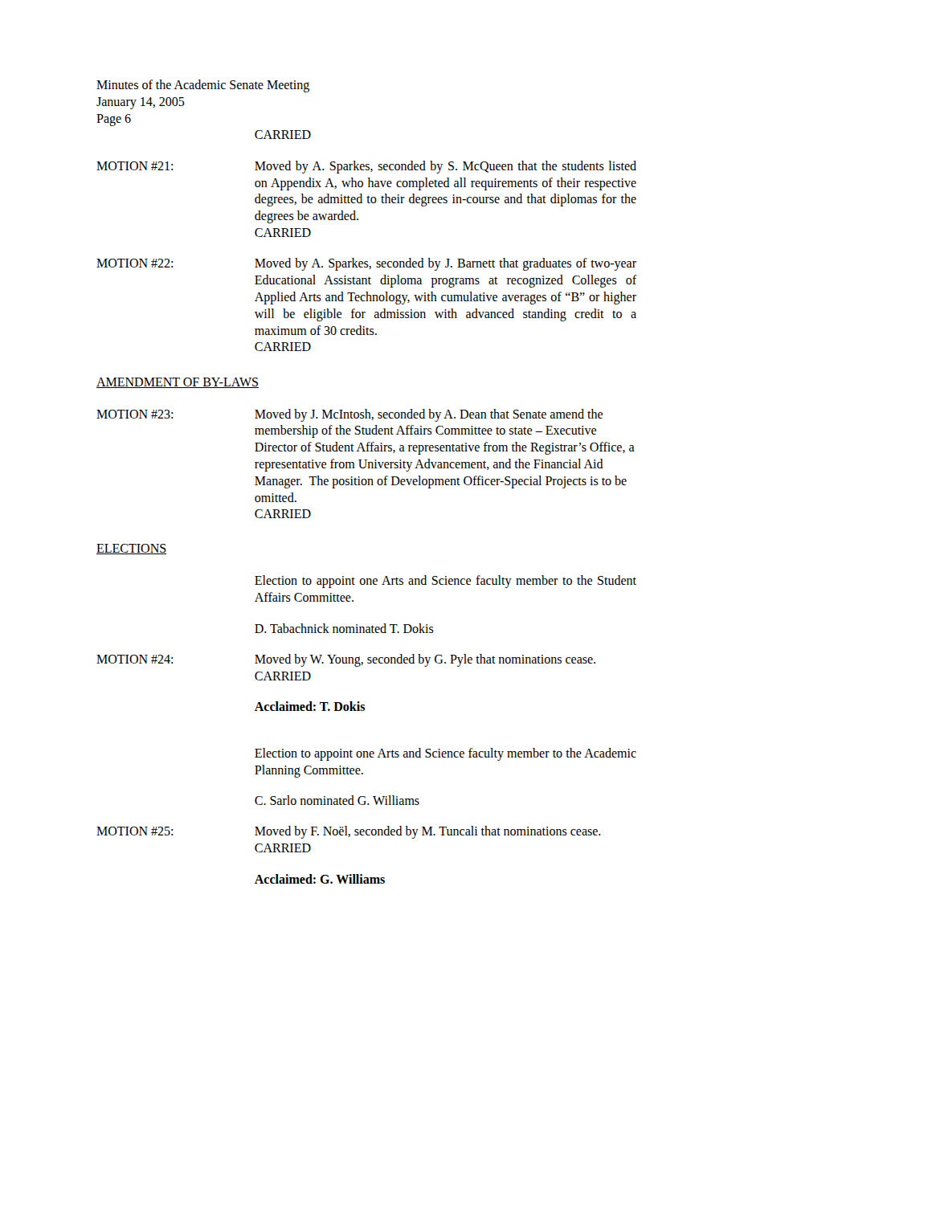Minutes of the Academic Senate Meeting
January 14, 2005
Page 6
CARRIED
MOTION #21:
Moved by A. Sparkes, seconded by S. McQueen that the students listed on Appendix A, who have completed all requirements of their respective degrees, be admitted to their degrees in-course and that diplomas for the degrees be awarded.
CARRIED
MOTION #22:
Moved by A. Sparkes, seconded by J. Barnett that graduates of two-year Educational Assistant diploma programs at recognized Colleges of Applied Arts and Technology, with cumulative averages of “B” or higher will be eligible for admission with advanced standing credit to a maximum of 30 credits.
CARRIED
AMENDMENT OF BY-LAWS
MOTION #23:
Moved by J. McIntosh, seconded by A. Dean that Senate amend the membership of the Student Affairs Committee to state – Executive Director of Student Affairs, a representative from the Registrar’s Office, a representative from University Advancement, and the Financial Aid Manager. The position of Development Officer-Special Projects is to be omitted.
CARRIED
ELECTIONS
Election to appoint one Arts and Science faculty member to the Student Affairs Committee.
D. Tabachnick nominated T. Dokis
MOTION #24:
Moved by W. Young, seconded by G. Pyle that nominations cease.
CARRIED
Acclaimed: T. Dokis
Election to appoint one Arts and Science faculty member to the Academic Planning Committee.
C. Sarlo nominated G. Williams
MOTION #25:
Moved by F. Noël, seconded by M. Tuncali that nominations cease.
CARRIED
Acclaimed: G. Williams